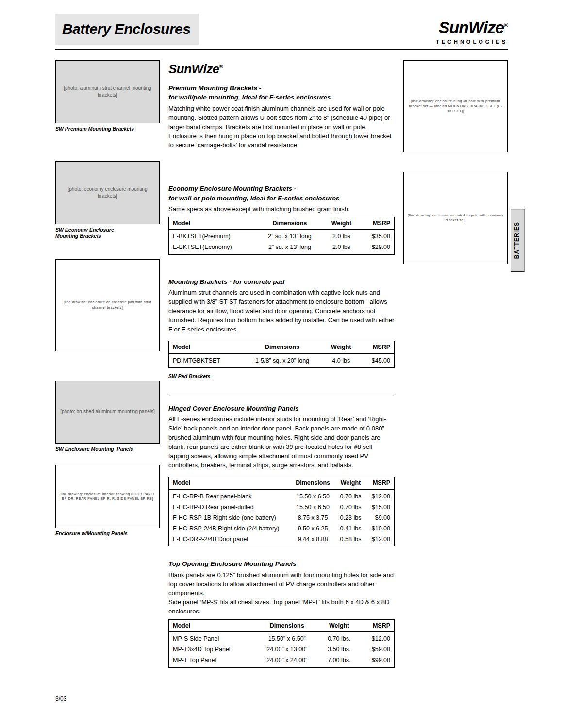Battery Enclosures
SunWize®
TECHNOLOGIES
BATTERIES
[photo: aluminum strut channel mounting brackets]
SW Premium Mounting Brackets
[photo: economy enclosure mounting brackets]
SW Economy Enclosure
Mounting Brackets
[line drawing: enclosure on concrete pad with strut channel brackets]
[photo: brushed aluminum mounting panels]
SW Enclosure Mounting Panels
[line drawing: enclosure interior showing DOOR PANEL BP-DR, REAR PANEL BP-R, R. SIDE PANEL BP-RS]
Enclosure w/Mounting Panels
SunWize®
Premium Mounting Brackets - for wall/pole mounting, ideal for F-series enclosures
Matching white power coat finish aluminum channels are used for wall or pole mounting. Slotted pattern allows U-bolt sizes from 2” to 8” (schedule 40 pipe) or larger band clamps. Brackets are first mounted in place on wall or pole. Enclosure is then hung in place on top bracket and bolted through lower bracket to secure ‘carriage-bolts’ for vandal resistance.
Economy Enclosure Mounting Brackets - for wall or pole mounting, ideal for E-series enclosures
Same specs as above except with matching brushed grain finish.
| Model | Dimensions | Weight | MSRP |
| --- | --- | --- | --- |
| F-BKTSET(Premium) | 2” sq. x 13” long | 2.0 lbs | $35.00 |
| E-BKTSET(Economy) | 2” sq. x 13’ long | 2.0 lbs | $29.00 |
Mounting Brackets - for concrete pad
Aluminum strut channels are used in combination with captive lock nuts and supplied with 3/8” ST-ST fasteners for attachment to enclosure bottom - allows clearance for air flow, flood water and door opening. Concrete anchors not furnished. Requires four bottom holes added by installer. Can be used with either F or E series enclosures.
| Model | Dimensions | Weight | MSRP |
| --- | --- | --- | --- |
| PD-MTGBKTSET | 1-5/8” sq. x 20” long | 4.0 lbs | $45.00 |
SW Pad Brackets
Hinged Cover Enclosure Mounting Panels
All F-series enclosures include interior studs for mounting of ‘Rear’ and ‘Right-Side’ back panels and an interior door panel. Back panels are made of 0.080” brushed aluminum with four mounting holes. Right-side and door panels are blank, rear panels are either blank or with 39 pre-located holes for #8 self tapping screws, allowing simple attachment of most commonly used PV controllers, breakers, terminal strips, surge arrestors, and ballasts.
| Model | Dimensions | Weight | MSRP |
| --- | --- | --- | --- |
| F-HC-RP-B Rear panel-blank | 15.50 x 6.50 | 0.70 lbs | $12.00 |
| F-HC-RP-D Rear panel-drilled | 15.50 x 6.50 | 0.70 lbs | $15.00 |
| F-HC-RSP-1B Right side (one battery) | 8.75 x 3.75 | 0.23 lbs | $9.00 |
| F-HC-RSP-2/4B Right side (2/4 battery) | 9.50 x 6.25 | 0.41 lbs | $10.00 |
| F-HC-DRP-2/4B Door panel | 9.44 x 8.88 | 0.58 lbs | $12.00 |
Top Opening Enclosure Mounting Panels
Blank panels are 0.125” brushed aluminum with four mounting holes for side and top cover locations to allow attachment of PV charge controllers and other components.
Side panel ‘MP-S’ fits all chest sizes. Top panel ‘MP-T’ fits both 6 x 4D & 6 x 8D enclosures.
| Model | Dimensions | Weight | MSRP |
| --- | --- | --- | --- |
| MP-S Side Panel | 15.50” x 6.50” | 0.70 lbs. | $12.00 |
| MP-T3x4D Top Panel | 24.00” x 13.00” | 3.50 lbs. | $59.00 |
| MP-T Top Panel | 24.00” x 24.00” | 7.00 lbs. | $99.00 |
[line drawing: enclosure hung on pole with premium bracket set — labeled MOUNTING BRACKET SET (F-BKTSET)]
[line drawing: enclosure mounted to pole with economy bracket set]
3/03